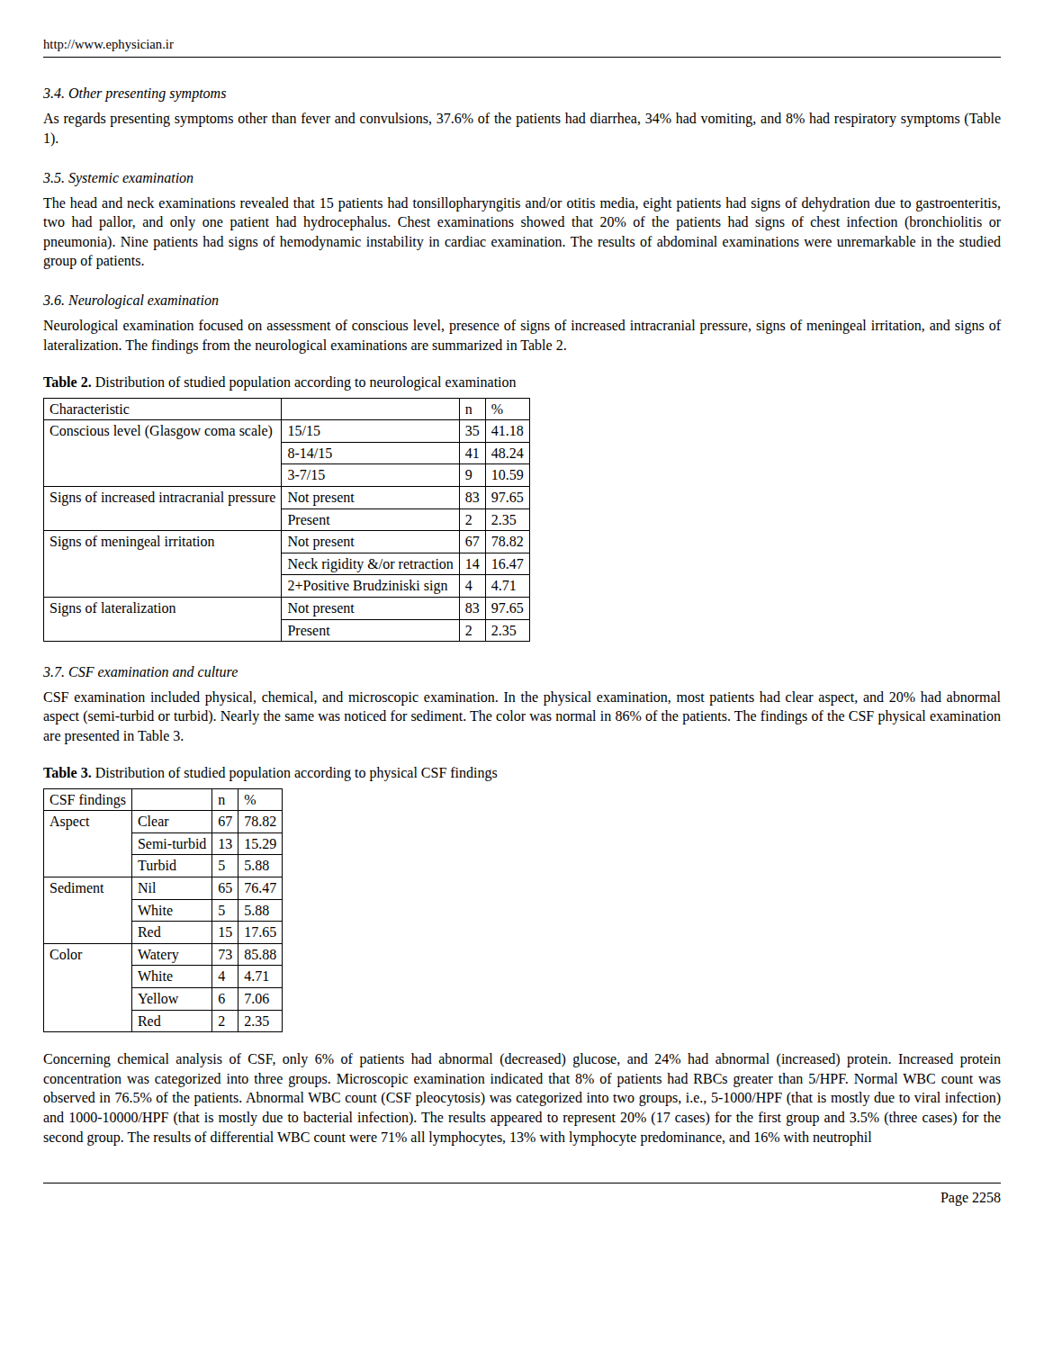http://www.ephysician.ir
3.4. Other presenting symptoms
As regards presenting symptoms other than fever and convulsions, 37.6% of the patients had diarrhea, 34% had vomiting, and 8% had respiratory symptoms (Table 1).
3.5. Systemic examination
The head and neck examinations revealed that 15 patients had tonsillopharyngitis and/or otitis media, eight patients had signs of dehydration due to gastroenteritis, two had pallor, and only one patient had hydrocephalus. Chest examinations showed that 20% of the patients had signs of chest infection (bronchiolitis or pneumonia). Nine patients had signs of hemodynamic instability in cardiac examination. The results of abdominal examinations were unremarkable in the studied group of patients.
3.6. Neurological examination
Neurological examination focused on assessment of conscious level, presence of signs of increased intracranial pressure, signs of meningeal irritation, and signs of lateralization. The findings from the neurological examinations are summarized in Table 2.
Table 2. Distribution of studied population according to neurological examination
| Characteristic | | n | % |
| Conscious level (Glasgow coma scale) | 15/15 | 35 | 41.18 |
| 8-14/15 | 41 | 48.24 |
| 3-7/15 | 9 | 10.59 |
| Signs of increased intracranial pressure | Not present | 83 | 97.65 |
| Present | 2 | 2.35 |
| Signs of meningeal irritation | Not present | 67 | 78.82 |
| Neck rigidity &/or retraction | 14 | 16.47 |
| 2+Positive Brudziniski sign | 4 | 4.71 |
| Signs of lateralization | Not present | 83 | 97.65 |
| Present | 2 | 2.35 |
3.7. CSF examination and culture
CSF examination included physical, chemical, and microscopic examination. In the physical examination, most patients had clear aspect, and 20% had abnormal aspect (semi-turbid or turbid). Nearly the same was noticed for sediment. The color was normal in 86% of the patients. The findings of the CSF physical examination are presented in Table 3.
Table 3. Distribution of studied population according to physical CSF findings
| CSF findings | | n | % |
| Aspect | Clear | 67 | 78.82 |
| Semi-turbid | 13 | 15.29 |
| Turbid | 5 | 5.88 |
| Sediment | Nil | 65 | 76.47 |
| White | 5 | 5.88 |
| Red | 15 | 17.65 |
| Color | Watery | 73 | 85.88 |
| White | 4 | 4.71 |
| Yellow | 6 | 7.06 |
| Red | 2 | 2.35 |
Concerning chemical analysis of CSF, only 6% of patients had abnormal (decreased) glucose, and 24% had abnormal (increased) protein. Increased protein concentration was categorized into three groups. Microscopic examination indicated that 8% of patients had RBCs greater than 5/HPF. Normal WBC count was observed in 76.5% of the patients. Abnormal WBC count (CSF pleocytosis) was categorized into two groups, i.e., 5-1000/HPF (that is mostly due to viral infection) and 1000-10000/HPF (that is mostly due to bacterial infection). The results appeared to represent 20% (17 cases) for the first group and 3.5% (three cases) for the second group. The results of differential WBC count were 71% all lymphocytes, 13% with lymphocyte predominance, and 16% with neutrophil
Page 2258